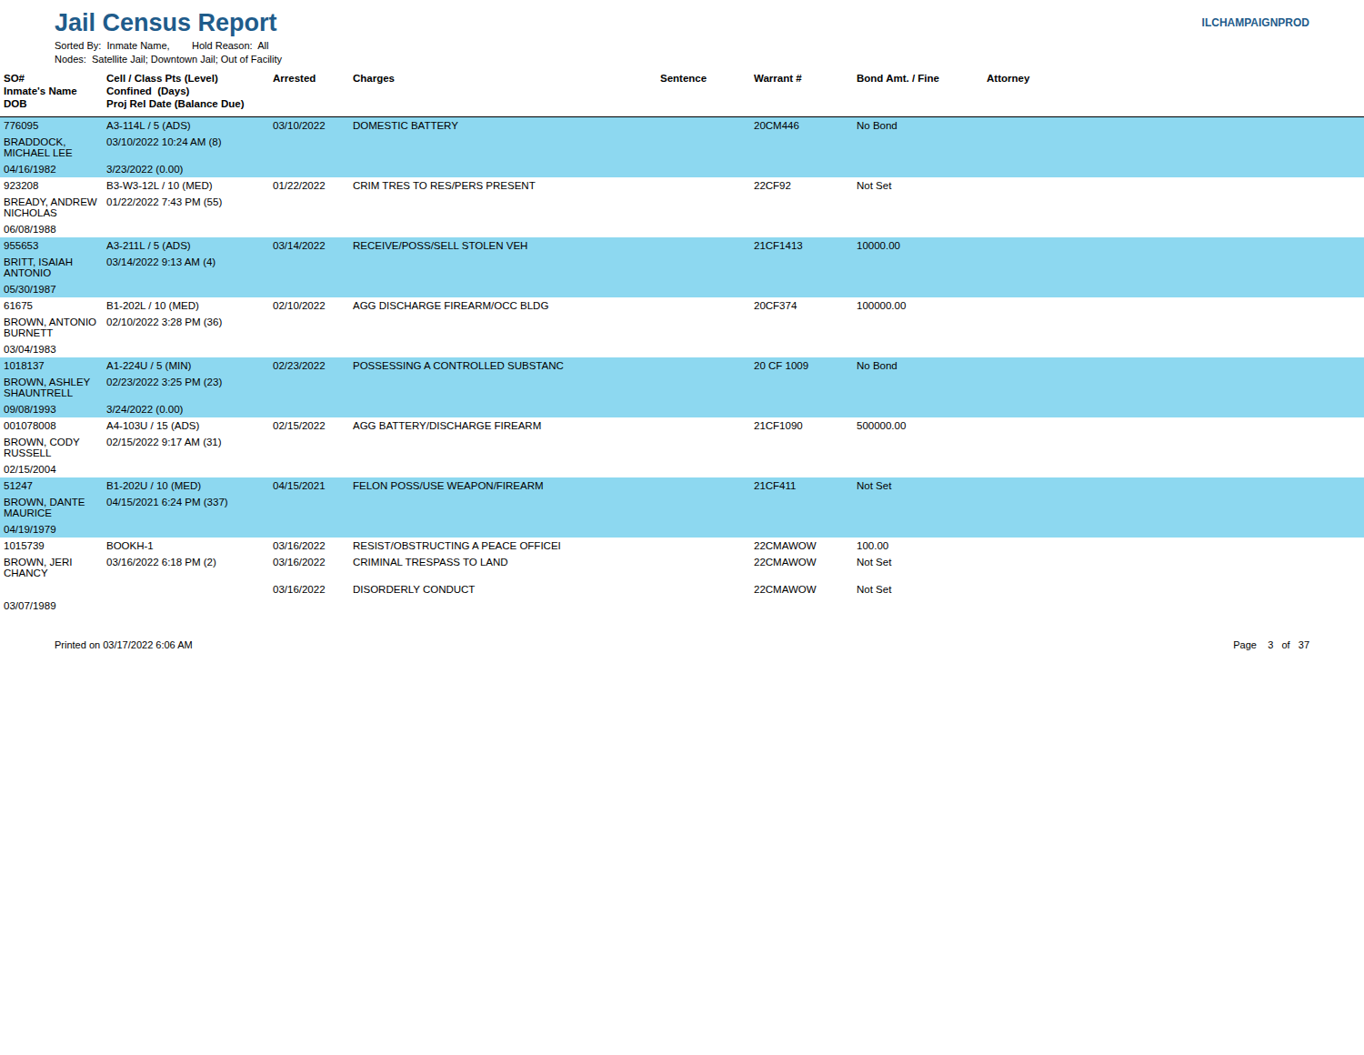ILCHAMPAIGNPROD
Jail Census Report
Sorted By: Inmate Name, Hold Reason: All
Nodes: Satellite Jail; Downtown Jail; Out of Facility
| SO# | Cell / Class Pts (Level) | Arrested | Charges | Sentence | Warrant # | Bond Amt. / Fine | Attorney |
| --- | --- | --- | --- | --- | --- | --- | --- |
| Inmate's Name | Confined (Days) | | | | | | |
| DOB | Proj Rel Date (Balance Due) | | | | | | |
| 776095 | A3-114L / 5 (ADS) | 03/10/2022 | DOMESTIC BATTERY | | 20CM446 | No Bond | |
| BRADDOCK, MICHAEL LEE | 03/10/2022 10:24 AM (8) | | | | | | |
| 04/16/1982 | 3/23/2022 (0.00) | | | | | | |
| 923208 | B3-W3-12L / 10 (MED) | 01/22/2022 | CRIM TRES TO RES/PERS PRESENT | | 22CF92 | Not Set | |
| BREADY, ANDREW NICHOLAS | 01/22/2022 7:43 PM (55) | | | | | | |
| 06/08/1988 | | | | | | | |
| 955653 | A3-211L / 5 (ADS) | 03/14/2022 | RECEIVE/POSS/SELL STOLEN VEH | | 21CF1413 | 10000.00 | |
| BRITT, ISAIAH ANTONIO | 03/14/2022 9:13 AM (4) | | | | | | |
| 05/30/1987 | | | | | | | |
| 61675 | B1-202L / 10 (MED) | 02/10/2022 | AGG DISCHARGE FIREARM/OCC BLDG | | 20CF374 | 100000.00 | |
| BROWN, ANTONIO BURNETT | 02/10/2022 3:28 PM (36) | | | | | | |
| 03/04/1983 | | | | | | | |
| 1018137 | A1-224U / 5 (MIN) | 02/23/2022 | POSSESSING A CONTROLLED SUBSTANC | | 20 CF 1009 | No Bond | |
| BROWN, ASHLEY SHAUNTRELL | 02/23/2022 3:25 PM (23) | | | | | | |
| 09/08/1993 | 3/24/2022 (0.00) | | | | | | |
| 001078008 | A4-103U / 15 (ADS) | 02/15/2022 | AGG BATTERY/DISCHARGE FIREARM | | 21CF1090 | 500000.00 | |
| BROWN, CODY RUSSELL | 02/15/2022 9:17 AM (31) | | | | | | |
| 02/15/2004 | | | | | | | |
| 51247 | B1-202U / 10 (MED) | 04/15/2021 | FELON POSS/USE WEAPON/FIREARM | | 21CF411 | Not Set | |
| BROWN, DANTE MAURICE | 04/15/2021 6:24 PM (337) | | | | | | |
| 04/19/1979 | | | | | | | |
| 1015739 | BOOKH-1 | 03/16/2022 | RESIST/OBSTRUCTING A PEACE OFFICEI | | 22CMAWOW | 100.00 | |
| BROWN, JERI CHANCY | 03/16/2022 6:18 PM (2) | 03/16/2022 | CRIMINAL TRESPASS TO LAND | | 22CMAWOW | Not Set | |
| | | 03/16/2022 | DISORDERLY CONDUCT | | 22CMAWOW | Not Set | |
| 03/07/1989 | | | | | | | |
Printed on 03/17/2022 6:06 AM Page 3 of 37